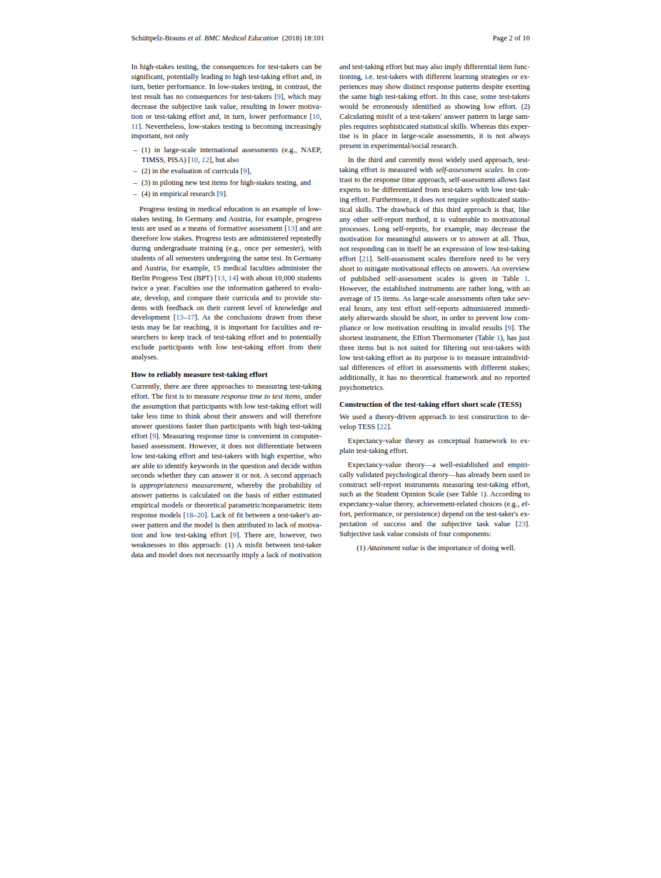Schüttpelz-Brauns et al. BMC Medical Education (2018) 18:101
Page 2 of 10
In high-stakes testing, the consequences for test-takers can be significant, potentially leading to high test-taking effort and, in turn, better performance. In low-stakes testing, in contrast, the test result has no consequences for test-takers [9], which may decrease the subjective task value, resulting in lower motivation or test-taking effort and, in turn, lower performance [10, 11]. Nevertheless, low-stakes testing is becoming increasingly important, not only
(1) in large-scale international assessments (e.g., NAEP, TIMSS, PISA) [10, 12], but also
(2) in the evaluation of curricula [9],
(3) in piloting new test items for high-stakes testing, and
(4) in empirical research [9].
Progress testing in medical education is an example of low-stakes testing. In Germany and Austria, for example, progress tests are used as a means of formative assessment [13] and are therefore low stakes. Progress tests are administered repeatedly during undergraduate training (e.g., once per semester), with students of all semesters undergoing the same test. In Germany and Austria, for example, 15 medical faculties administer the Berlin Progress Test (BPT) [13, 14] with about 10,000 students twice a year. Faculties use the information gathered to evaluate, develop, and compare their curricula and to provide students with feedback on their current level of knowledge and development [13–17]. As the conclusions drawn from these tests may be far reaching, it is important for faculties and researchers to keep track of test-taking effort and to potentially exclude participants with low test-taking effort from their analyses.
How to reliably measure test-taking effort
Currently, there are three approaches to measuring test-taking effort. The first is to measure response time to test items, under the assumption that participants with low test-taking effort will take less time to think about their answers and will therefore answer questions faster than participants with high test-taking effort [9]. Measuring response time is convenient in computer-based assessment. However, it does not differentiate between low test-taking effort and test-takers with high expertise, who are able to identify keywords in the question and decide within seconds whether they can answer it or not. A second approach is appropriateness measurement, whereby the probability of answer patterns is calculated on the basis of either estimated empirical models or theoretical parametric/nonparametric item response models [18–20]. Lack of fit between a test-taker's answer pattern and the model is then attributed to lack of motivation and low test-taking effort [9]. There are, however, two weaknesses to this approach: (1) A misfit between test-taker data and model does not necessarily imply a lack of motivation and test-taking effort but may also imply differential item functioning, i.e. test-takers with different learning strategies or experiences may show distinct response patterns despite exerting the same high test-taking effort. In this case, some test-takers would be erroneously identified as showing low effort. (2) Calculating misfit of a test-takers' answer pattern in large samples requires sophisticated statistical skills. Whereas this expertise is in place in large-scale assessments, it is not always present in experimental/social research.
In the third and currently most widely used approach, test-taking effort is measured with self-assessment scales. In contrast to the response time approach, self-assessment allows fast experts to be differentiated from test-takers with low test-taking effort. Furthermore, it does not require sophisticated statistical skills. The drawback of this third approach is that, like any other self-report method, it is vulnerable to motivational processes. Long self-reports, for example, may decrease the motivation for meaningful answers or to answer at all. Thus, not responding can in itself be an expression of low test-taking effort [21]. Self-assessment scales therefore need to be very short to mitigate motivational effects on answers. An overview of published self-assessment scales is given in Table 1. However, the established instruments are rather long, with an average of 15 items. As large-scale assessments often take several hours, any test effort self-reports administered immediately afterwards should be short, in order to prevent low compliance or low motivation resulting in invalid results [9]. The shortest instrument, the Effort Thermometer (Table 1), has just three items but is not suited for filtering out test-takers with low test-taking effort as its purpose is to measure intraindividual differences of effort in assessments with different stakes; additionally, it has no theoretical framework and no reported psychometrics.
Construction of the test-taking effort short scale (TESS)
We used a theory-driven approach to test construction to develop TESS [22].
Expectancy-value theory as conceptual framework to explain test-taking effort.
Expectancy-value theory—a well-established and empirically validated psychological theory—has already been used to construct self-report instruments measuring test-taking effort, such as the Student Opinion Scale (see Table 1). According to expectancy-value theory, achievement-related choices (e.g., effort, performance, or persistence) depend on the test-taker's expectation of success and the subjective task value [23]. Subjective task value consists of four components:
(1) Attainment value is the importance of doing well.